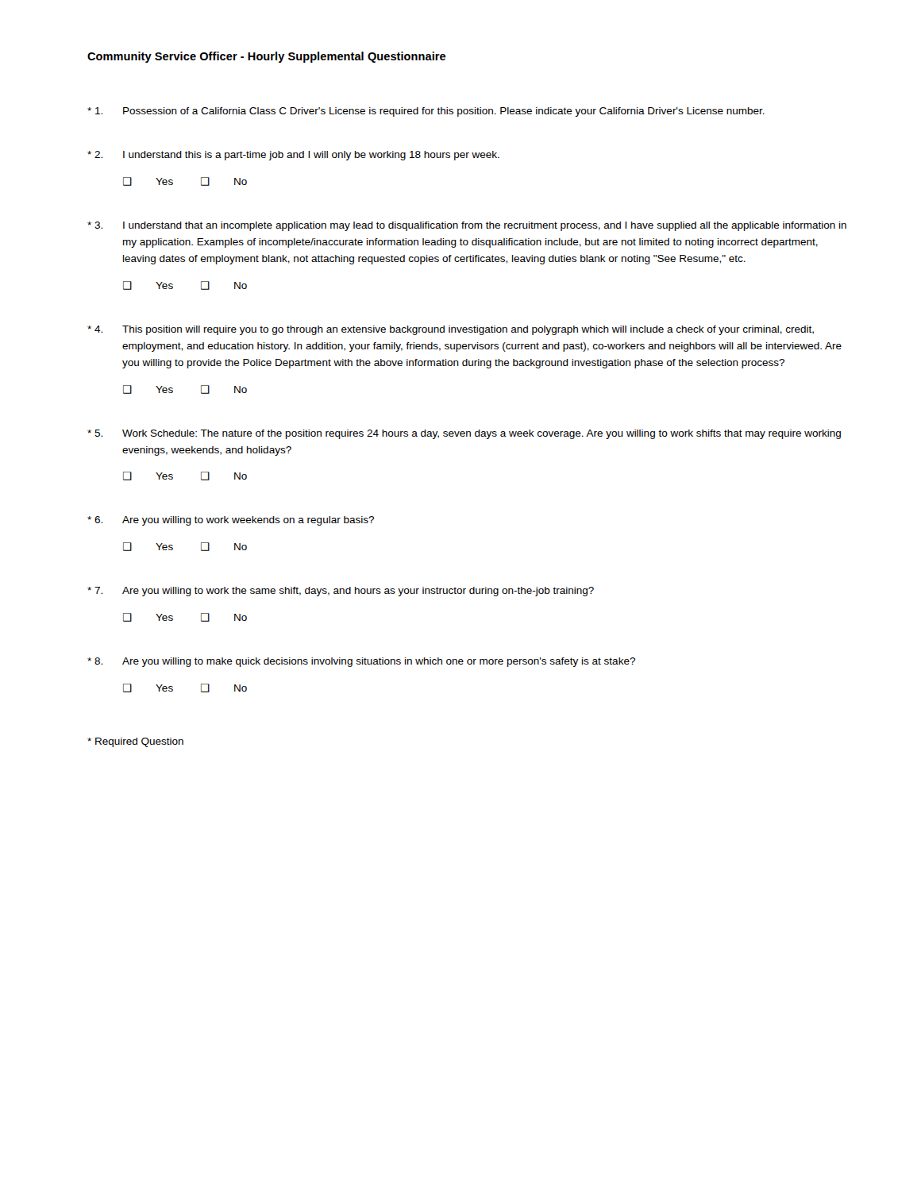Community Service Officer - Hourly Supplemental Questionnaire
* 1. Possession of a California Class C Driver's License is required for this position. Please indicate your California Driver's License number.
* 2. I understand this is a part-time job and I will only be working 18 hours per week.
❑Yes ❑No
* 3. I understand that an incomplete application may lead to disqualification from the recruitment process, and I have supplied all the applicable information in my application. Examples of incomplete/inaccurate information leading to disqualification include, but are not limited to noting incorrect department, leaving dates of employment blank, not attaching requested copies of certificates, leaving duties blank or noting "See Resume," etc.
❑Yes ❑No
* 4. This position will require you to go through an extensive background investigation and polygraph which will include a check of your criminal, credit, employment, and education history. In addition, your family, friends, supervisors (current and past), co-workers and neighbors will all be interviewed. Are you willing to provide the Police Department with the above information during the background investigation phase of the selection process?
❑Yes ❑No
* 5. Work Schedule: The nature of the position requires 24 hours a day, seven days a week coverage. Are you willing to work shifts that may require working evenings, weekends, and holidays?
❑Yes ❑No
* 6. Are you willing to work weekends on a regular basis?
❑Yes ❑No
* 7. Are you willing to work the same shift, days, and hours as your instructor during on-the-job training?
❑Yes ❑No
* 8. Are you willing to make quick decisions involving situations in which one or more person's safety is at stake?
❑Yes ❑No
* Required Question